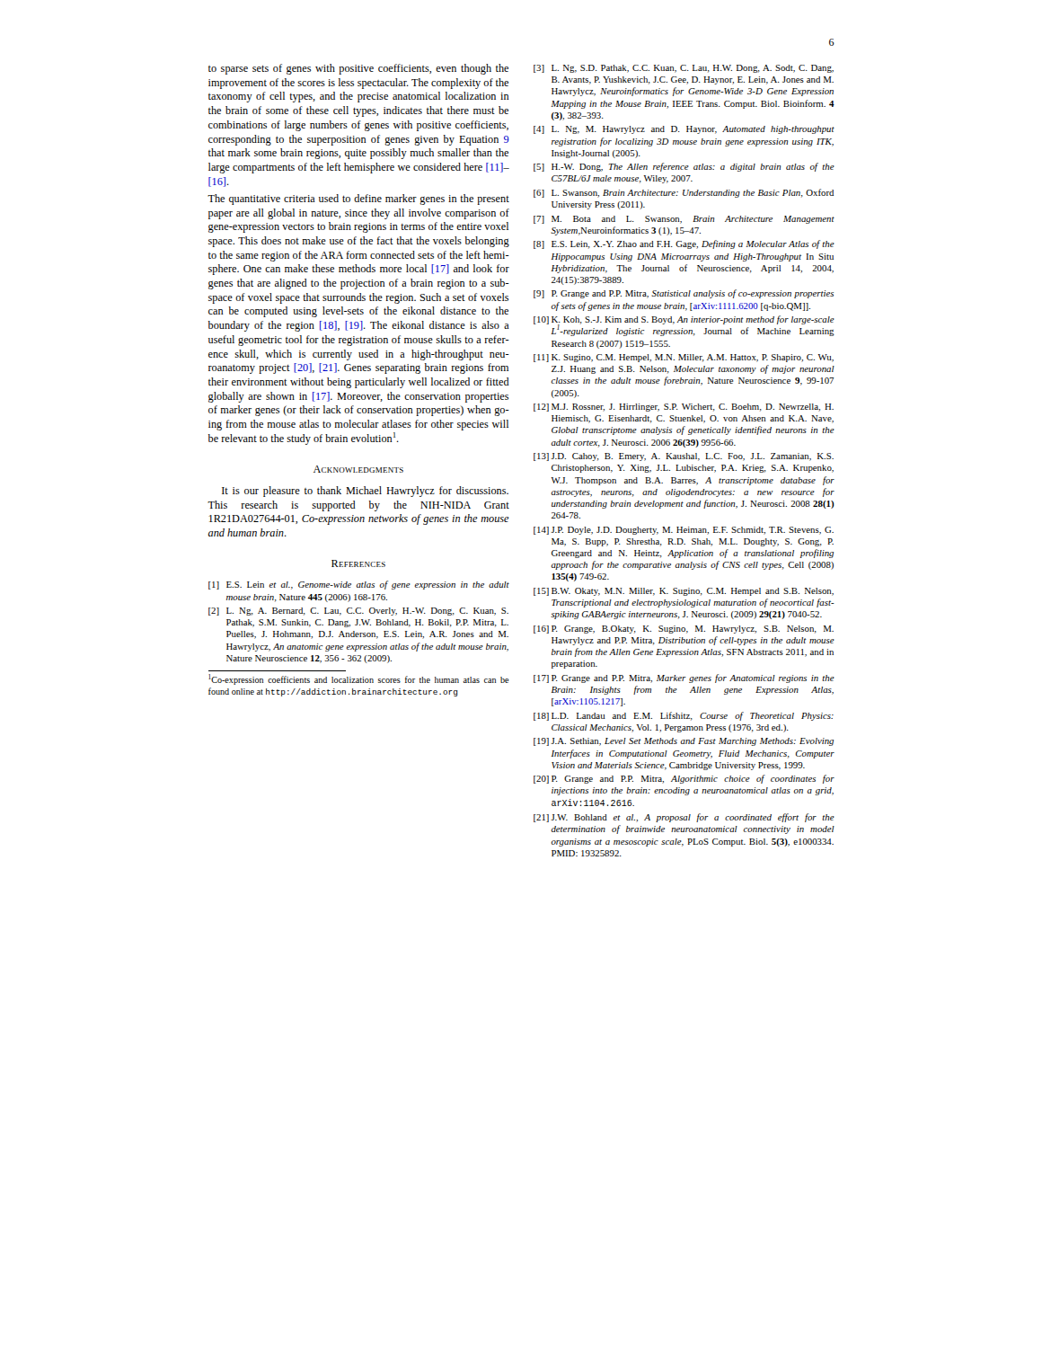6
to sparse sets of genes with positive coefficients, even though the improvement of the scores is less spectacular. The complexity of the taxonomy of cell types, and the precise anatomical localization in the brain of some of these cell types, indicates that there must be combinations of large numbers of genes with positive coefficients, corresponding to the superposition of genes given by Equation 9 that mark some brain regions, quite possibly much smaller than the large compartments of the left hemisphere we considered here [11]–[16].
The quantitative criteria used to define marker genes in the present paper are all global in nature, since they all involve comparison of gene-expression vectors to brain regions in terms of the entire voxel space. This does not make use of the fact that the voxels belonging to the same region of the ARA form connected sets of the left hemisphere. One can make these methods more local [17] and look for genes that are aligned to the projection of a brain region to a subspace of voxel space that surrounds the region. Such a set of voxels can be computed using level-sets of the eikonal distance to the boundary of the region [18], [19]. The eikonal distance is also a useful geometric tool for the registration of mouse skulls to a reference skull, which is currently used in a high-throughput neuroanatomy project [20], [21]. Genes separating brain regions from their environment without being particularly well localized or fitted globally are shown in [17]. Moreover, the conservation properties of marker genes (or their lack of conservation properties) when going from the mouse atlas to molecular atlases for other species will be relevant to the study of brain evolution1.
Acknowledgments
It is our pleasure to thank Michael Hawrylycz for discussions. This research is supported by the NIH-NIDA Grant 1R21DA027644-01, Co-expression networks of genes in the mouse and human brain.
References
[1] E.S. Lein et al., Genome-wide atlas of gene expression in the adult mouse brain, Nature 445 (2006) 168-176.
[2] L. Ng, A. Bernard, C. Lau, C.C. Overly, H.-W. Dong, C. Kuan, S. Pathak, S.M. Sunkin, C. Dang, J.W. Bohland, H. Bokil, P.P. Mitra, L. Puelles, J. Hohmann, D.J. Anderson, E.S. Lein, A.R. Jones and M. Hawrylycz, An anatomic gene expression atlas of the adult mouse brain, Nature Neuroscience 12, 356 - 362 (2009).
1Co-expression coefficients and localization scores for the human atlas can be found online at http://addiction.brainarchitecture.org
[3] L. Ng, S.D. Pathak, C.C. Kuan, C. Lau, H.W. Dong, A. Sodt, C. Dang, B. Avants, P. Yushkevich, J.C. Gee, D. Haynor, E. Lein, A. Jones and M. Hawrylycz, Neuroinformatics for Genome-Wide 3-D Gene Expression Mapping in the Mouse Brain, IEEE Trans. Comput. Biol. Bioinform. 4 (3), 382–393.
[4] L. Ng, M. Hawrylycz and D. Haynor, Automated high-throughput registration for localizing 3D mouse brain gene expression using ITK, Insight-Journal (2005).
[5] H.-W. Dong, The Allen reference atlas: a digital brain atlas of the C57BL/6J male mouse, Wiley, 2007.
[6] L. Swanson, Brain Architecture: Understanding the Basic Plan, Oxford University Press (2011).
[7] M. Bota and L. Swanson, Brain Architecture Management System,Neuroinformatics 3 (1), 15–47.
[8] E.S. Lein, X.-Y. Zhao and F.H. Gage, Defining a Molecular Atlas of the Hippocampus Using DNA Microarrays and High-Throughput In Situ Hybridization, The Journal of Neuroscience, April 14, 2004, 24(15):3879-3889.
[9] P. Grange and P.P. Mitra, Statistical analysis of co-expression properties of sets of genes in the mouse brain, [arXiv:1111.6200 [q-bio.QM]].
[10] K. Koh, S.-J. Kim and S. Boyd, An interior-point method for large-scale L1-regularized logistic regression, Journal of Machine Learning Research 8 (2007) 1519–1555.
[11] K. Sugino, C.M. Hempel, M.N. Miller, A.M. Hattox, P. Shapiro, C. Wu, Z.J. Huang and S.B. Nelson, Molecular taxonomy of major neuronal classes in the adult mouse forebrain, Nature Neuroscience 9, 99-107 (2005).
[12] M.J. Rossner, J. Hirrlinger, S.P. Wichert, C. Boehm, D. Newrzella, H. Hiemisch, G. Eisenhardt, C. Stuenkel, O. von Ahsen and K.A. Nave, Global transcriptome analysis of genetically identified neurons in the adult cortex, J. Neurosci. 2006 26(39) 9956-66.
[13] J.D. Cahoy, B. Emery, A. Kaushal, L.C. Foo, J.L. Zamanian, K.S. Christopherson, Y. Xing, J.L. Lubischer, P.A. Krieg, S.A. Krupenko, W.J. Thompson and B.A. Barres, A transcriptome database for astrocytes, neurons, and oligodendrocytes: a new resource for understanding brain development and function, J. Neurosci. 2008 28(1) 264-78.
[14] J.P. Doyle, J.D. Dougherty, M. Heiman, E.F. Schmidt, T.R. Stevens, G. Ma, S. Bupp, P. Shrestha, R.D. Shah, M.L. Doughty, S. Gong, P. Greengard and N. Heintz, Application of a translational profiling approach for the comparative analysis of CNS cell types, Cell (2008) 135(4) 749-62.
[15] B.W. Okaty, M.N. Miller, K. Sugino, C.M. Hempel and S.B. Nelson, Transcriptional and electrophysiological maturation of neocortical fast-spiking GABAergic interneurons, J. Neurosci. (2009) 29(21) 7040-52.
[16] P. Grange, B.Okaty, K. Sugino, M. Hawrylycz, S.B. Nelson, M. Hawrylycz and P.P. Mitra, Distribution of cell-types in the adult mouse brain from the Allen Gene Expression Atlas, SFN Abstracts 2011, and in preparation.
[17] P. Grange and P.P. Mitra, Marker genes for Anatomical regions in the Brain: Insights from the Allen gene Expression Atlas, [arXiv:1105.1217].
[18] L.D. Landau and E.M. Lifshitz, Course of Theoretical Physics: Classical Mechanics, Vol. 1, Pergamon Press (1976, 3rd ed.).
[19] J.A. Sethian, Level Set Methods and Fast Marching Methods: Evolving Interfaces in Computational Geometry, Fluid Mechanics, Computer Vision and Materials Science, Cambridge University Press, 1999.
[20] P. Grange and P.P. Mitra, Algorithmic choice of coordinates for injections into the brain: encoding a neuroanatomical atlas on a grid, arXiv:1104.2616.
[21] J.W. Bohland et al., A proposal for a coordinated effort for the determination of brainwide neuroanatomical connectivity in model organisms at a mesoscopic scale, PLoS Comput. Biol. 5(3), e1000334. PMID: 19325892.